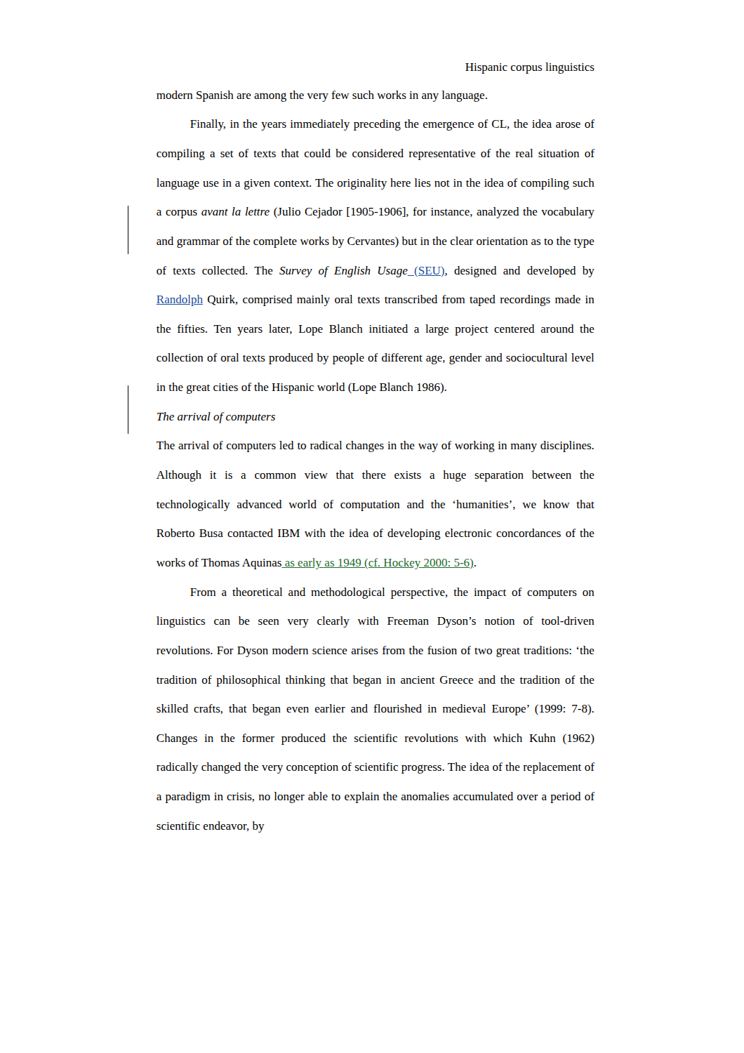Hispanic corpus linguistics
modern Spanish are among the very few such works in any language.
Finally, in the years immediately preceding the emergence of CL, the idea arose of compiling a set of texts that could be considered representative of the real situation of language use in a given context. The originality here lies not in the idea of compiling such a corpus avant la lettre (Julio Cejador [1905-1906], for instance, analyzed the vocabulary and grammar of the complete works by Cervantes) but in the clear orientation as to the type of texts collected. The Survey of English Usage (SEU), designed and developed by Randolph Quirk, comprised mainly oral texts transcribed from taped recordings made in the fifties. Ten years later, Lope Blanch initiated a large project centered around the collection of oral texts produced by people of different age, gender and sociocultural level in the great cities of the Hispanic world (Lope Blanch 1986).
The arrival of computers
The arrival of computers led to radical changes in the way of working in many disciplines. Although it is a common view that there exists a huge separation between the technologically advanced world of computation and the ‘humanities’, we know that Roberto Busa contacted IBM with the idea of developing electronic concordances of the works of Thomas Aquinas as early as 1949 (cf. Hockey 2000: 5-6).
From a theoretical and methodological perspective, the impact of computers on linguistics can be seen very clearly with Freeman Dyson’s notion of tool-driven revolutions. For Dyson modern science arises from the fusion of two great traditions: ‘the tradition of philosophical thinking that began in ancient Greece and the tradition of the skilled crafts, that began even earlier and flourished in medieval Europe’ (1999: 7-8). Changes in the former produced the scientific revolutions with which Kuhn (1962) radically changed the very conception of scientific progress. The idea of the replacement of a paradigm in crisis, no longer able to explain the anomalies accumulated over a period of scientific endeavor, by